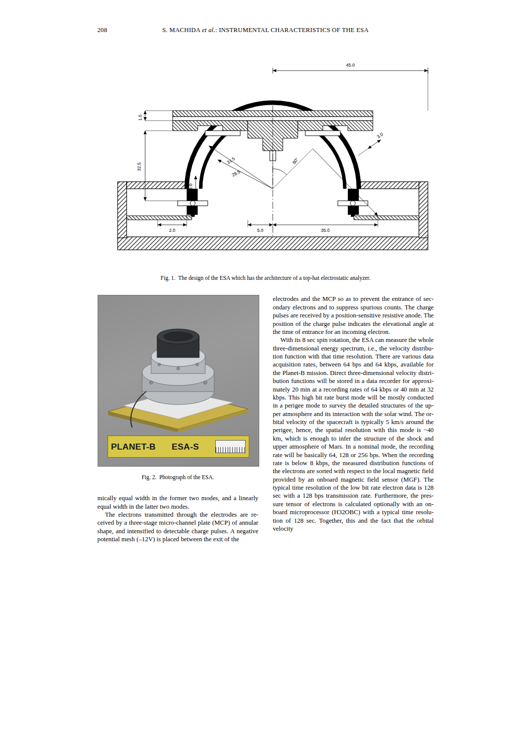208
S. MACHIDA et al.: INSTRUMENTAL CHARACTERISTICS OF THE ESA
45.0 1.5 32.5 31.5 28.5 3.0 3.0 80° 2.0 5.0 35.0
Fig. 1. The design of the ESA which has the architecture of a top-hat electrostatic analyzer.
PLANET-B ESA-S
Fig. 2. Photograph of the ESA.
mically equal width in the former two modes, and a linearly equal width in the latter two modes.
The electrons transmitted through the electrodes are received by a three-stage micro-channel plate (MCP) of annular shape, and intensified to detectable charge pulses. A negative potential mesh (–12V) is placed between the exit of the
electrodes and the MCP so as to prevent the entrance of secondary electrons and to suppress spurious counts. The charge pulses are received by a position-sensitive resistive anode. The position of the charge pulse indicates the elevational angle at the time of entrance for an incoming electron.
With its 8 sec spin rotation, the ESA can measure the whole three-dimensional energy spectrum, i.e., the velocity distribution function with that time resolution. There are various data acquisition rates, between 64 bps and 64 kbps, available for the Planet-B mission. Direct three-dimensional velocity distribution functions will be stored in a data recorder for approximately 20 min at a recording rates of 64 kbps or 40 min at 32 kbps. This high bit rate burst mode will be mostly conducted in a perigee mode to survey the detailed structures of the upper atmosphere and its interaction with the solar wind. The orbital velocity of the spacecraft is typically 5 km/s around the perigee, hence, the spatial resolution with this mode is ~40 km, which is enough to infer the structure of the shock and upper atmosphere of Mars. In a nominal mode, the recording rate will be basically 64, 128 or 256 bps. When the recording rate is below 8 kbps, the measured distribution functions of the electrons are sorted with respect to the local magnetic field provided by an onboard magnetic field sensor (MGF). The typical time resolution of the low bit rate electron data is 128 sec with a 128 bps transmission rate. Furthermore, the pressure tensor of electrons is calculated optionally with an onboard microprocessor (H32OBC) with a typical time resolution of 128 sec. Together, this and the fact that the orbital velocity